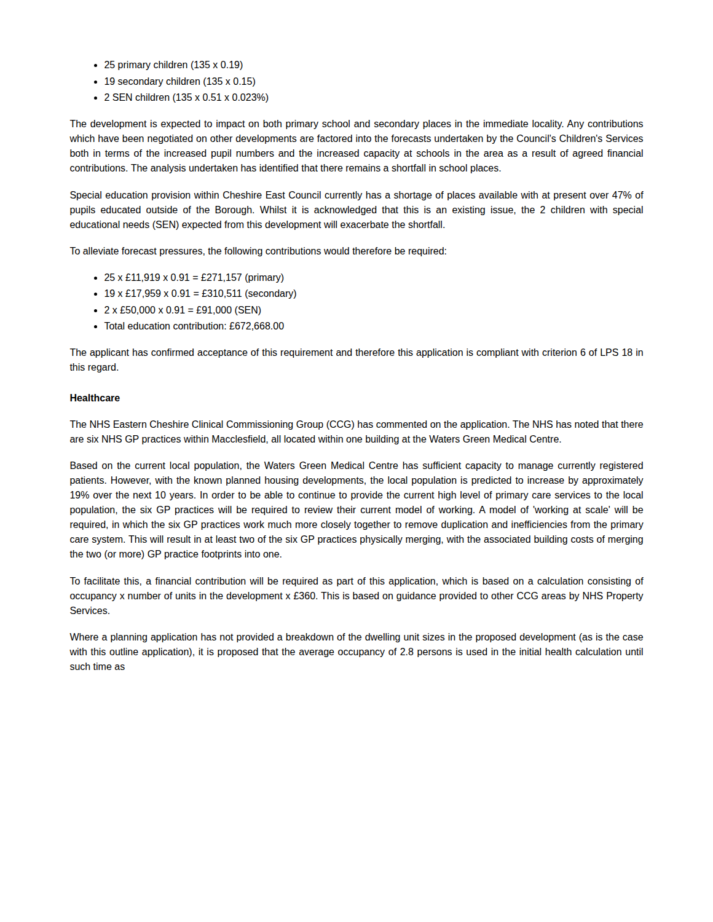25 primary children (135 x 0.19)
19 secondary children (135 x 0.15)
2 SEN children (135 x 0.51 x 0.023%)
The development is expected to impact on both primary school and secondary places in the immediate locality. Any contributions which have been negotiated on other developments are factored into the forecasts undertaken by the Council's Children's Services both in terms of the increased pupil numbers and the increased capacity at schools in the area as a result of agreed financial contributions. The analysis undertaken has identified that there remains a shortfall in school places.
Special education provision within Cheshire East Council currently has a shortage of places available with at present over 47% of pupils educated outside of the Borough. Whilst it is acknowledged that this is an existing issue, the 2 children with special educational needs (SEN) expected from this development will exacerbate the shortfall.
To alleviate forecast pressures, the following contributions would therefore be required:
25 x £11,919 x 0.91 = £271,157 (primary)
19 x £17,959 x 0.91 = £310,511 (secondary)
2 x £50,000 x 0.91 = £91,000 (SEN)
Total education contribution: £672,668.00
The applicant has confirmed acceptance of this requirement and therefore this application is compliant with criterion 6 of LPS 18 in this regard.
Healthcare
The NHS Eastern Cheshire Clinical Commissioning Group (CCG) has commented on the application. The NHS has noted that there are six NHS GP practices within Macclesfield, all located within one building at the Waters Green Medical Centre.
Based on the current local population, the Waters Green Medical Centre has sufficient capacity to manage currently registered patients. However, with the known planned housing developments, the local population is predicted to increase by approximately 19% over the next 10 years. In order to be able to continue to provide the current high level of primary care services to the local population, the six GP practices will be required to review their current model of working. A model of 'working at scale' will be required, in which the six GP practices work much more closely together to remove duplication and inefficiencies from the primary care system. This will result in at least two of the six GP practices physically merging, with the associated building costs of merging the two (or more) GP practice footprints into one.
To facilitate this, a financial contribution will be required as part of this application, which is based on a calculation consisting of occupancy x number of units in the development x £360. This is based on guidance provided to other CCG areas by NHS Property Services.
Where a planning application has not provided a breakdown of the dwelling unit sizes in the proposed development (as is the case with this outline application), it is proposed that the average occupancy of 2.8 persons is used in the initial health calculation until such time as